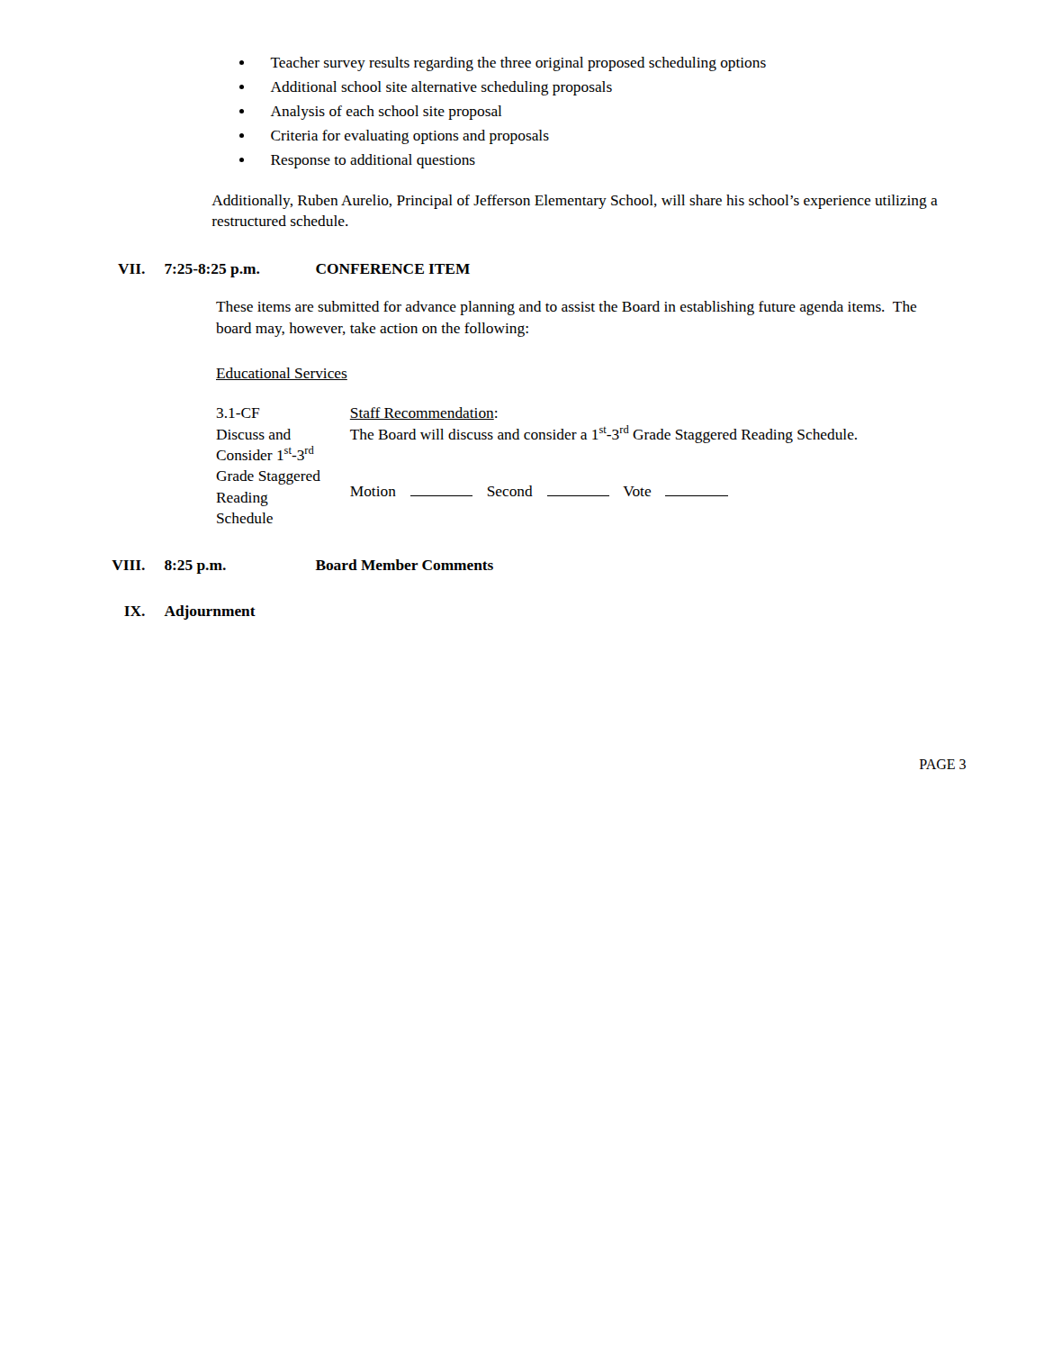Teacher survey results regarding the three original proposed scheduling options
Additional school site alternative scheduling proposals
Analysis of each school site proposal
Criteria for evaluating options and proposals
Response to additional questions
Additionally, Ruben Aurelio, Principal of Jefferson Elementary School, will share his school’s experience utilizing a restructured schedule.
VII.
7:25-8:25 p.m.
CONFERENCE ITEM
These items are submitted for advance planning and to assist the Board in establishing future agenda items. The board may, however, take action on the following:
Educational Services
3.1-CF
Discuss and
Consider 1st-3rd
Grade Staggered
Reading
Schedule
Staff Recommendation:
The Board will discuss and consider a 1st-3rd Grade Staggered Reading Schedule.
Motion Second Vote
VIII.
8:25 p.m.
Board Member Comments
IX.
Adjournment
PAGE 3